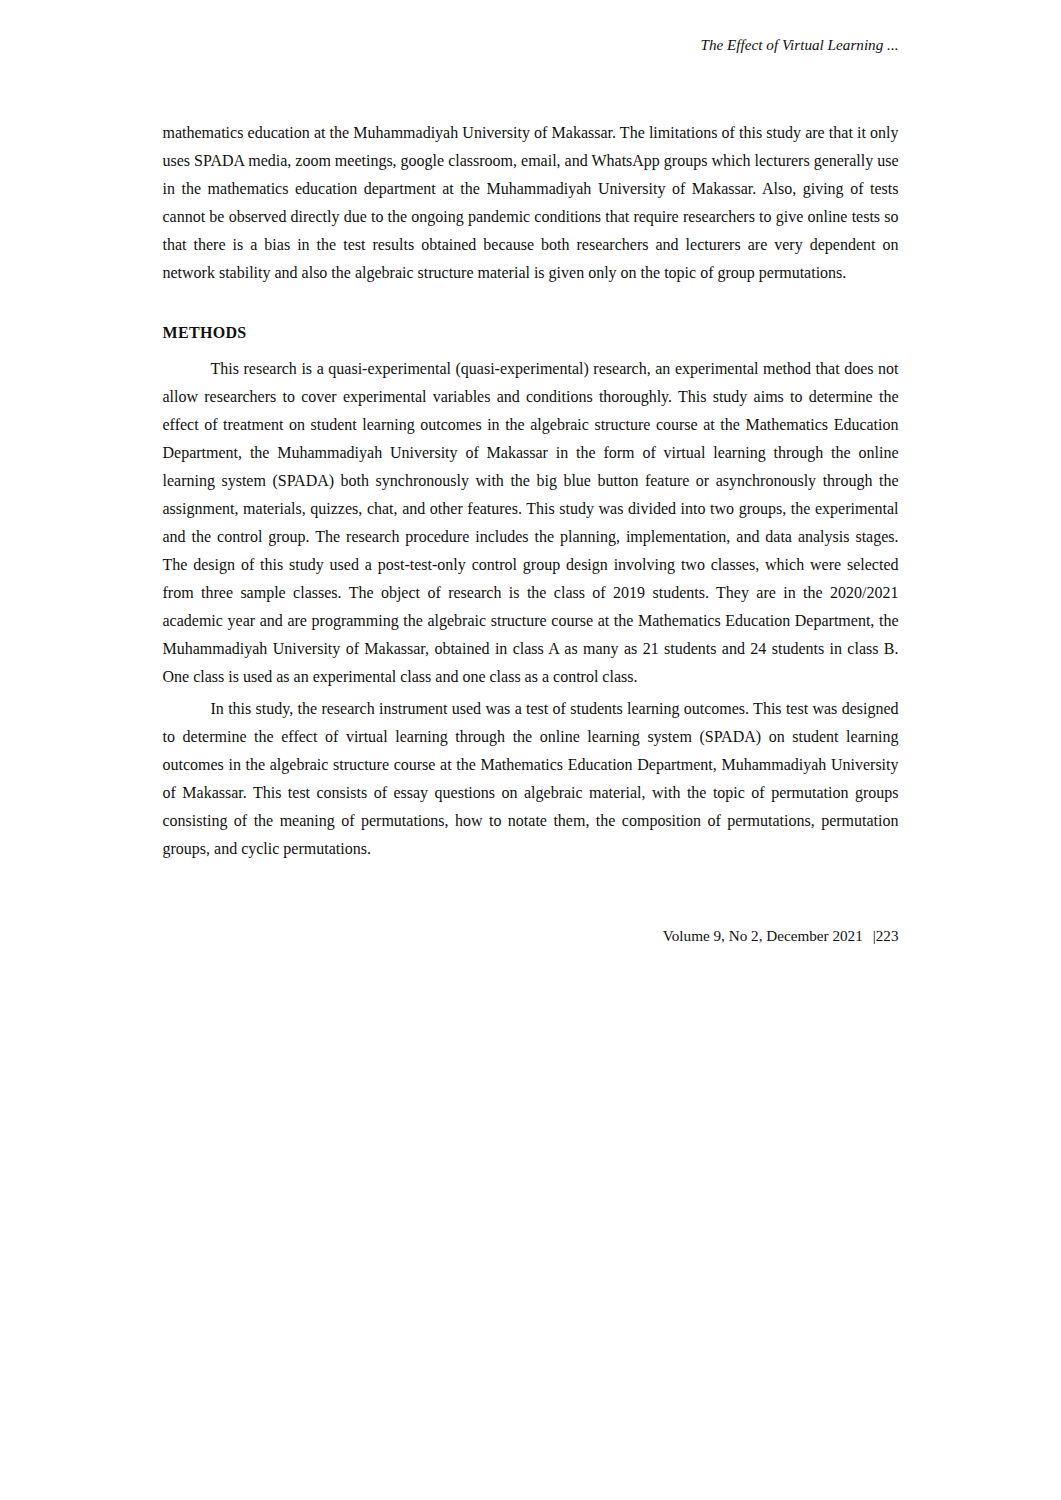The Effect of Virtual Learning ...
mathematics education at the Muhammadiyah University of Makassar. The limitations of this study are that it only uses SPADA media, zoom meetings, google classroom, email, and WhatsApp groups which lecturers generally use in the mathematics education department at the Muhammadiyah University of Makassar. Also, giving of tests cannot be observed directly due to the ongoing pandemic conditions that require researchers to give online tests so that there is a bias in the test results obtained because both researchers and lecturers are very dependent on network stability and also the algebraic structure material is given only on the topic of group permutations.
Methods
This research is a quasi-experimental (quasi-experimental) research, an experimental method that does not allow researchers to cover experimental variables and conditions thoroughly. This study aims to determine the effect of treatment on student learning outcomes in the algebraic structure course at the Mathematics Education Department, the Muhammadiyah University of Makassar in the form of virtual learning through the online learning system (SPADA) both synchronously with the big blue button feature or asynchronously through the assignment, materials, quizzes, chat, and other features. This study was divided into two groups, the experimental and the control group. The research procedure includes the planning, implementation, and data analysis stages. The design of this study used a post-test-only control group design involving two classes, which were selected from three sample classes. The object of research is the class of 2019 students. They are in the 2020/2021 academic year and are programming the algebraic structure course at the Mathematics Education Department, the Muhammadiyah University of Makassar, obtained in class A as many as 21 students and 24 students in class B. One class is used as an experimental class and one class as a control class.
In this study, the research instrument used was a test of students learning outcomes. This test was designed to determine the effect of virtual learning through the online learning system (SPADA) on student learning outcomes in the algebraic structure course at the Mathematics Education Department, Muhammadiyah University of Makassar. This test consists of essay questions on algebraic material, with the topic of permutation groups consisting of the meaning of permutations, how to notate them, the composition of permutations, permutation groups, and cyclic permutations.
Volume 9, No 2, December 2021 |223